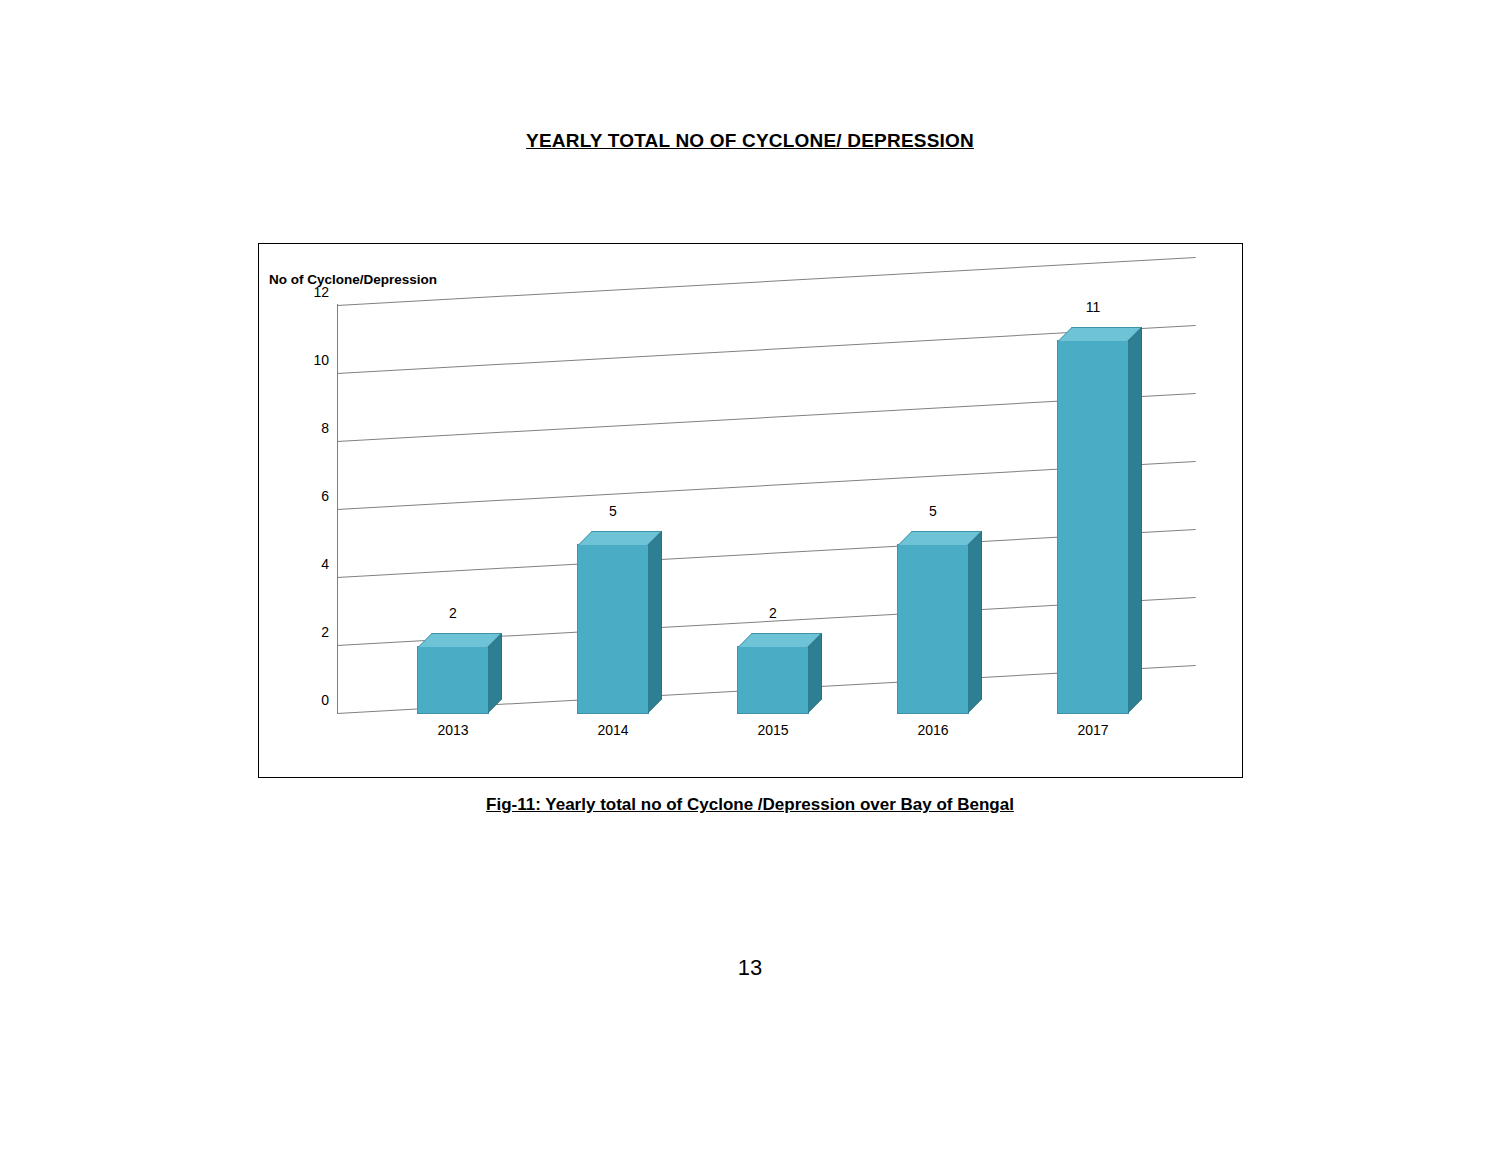YEARLY TOTAL NO OF CYCLONE/ DEPRESSION
No of Cyclone/Depression
0
2
4
6
8
10
12
2
5
2
5
11
2013
2014
2015
2016
2017
Fig-11: Yearly total no of Cyclone /Depression over Bay of Bengal
13